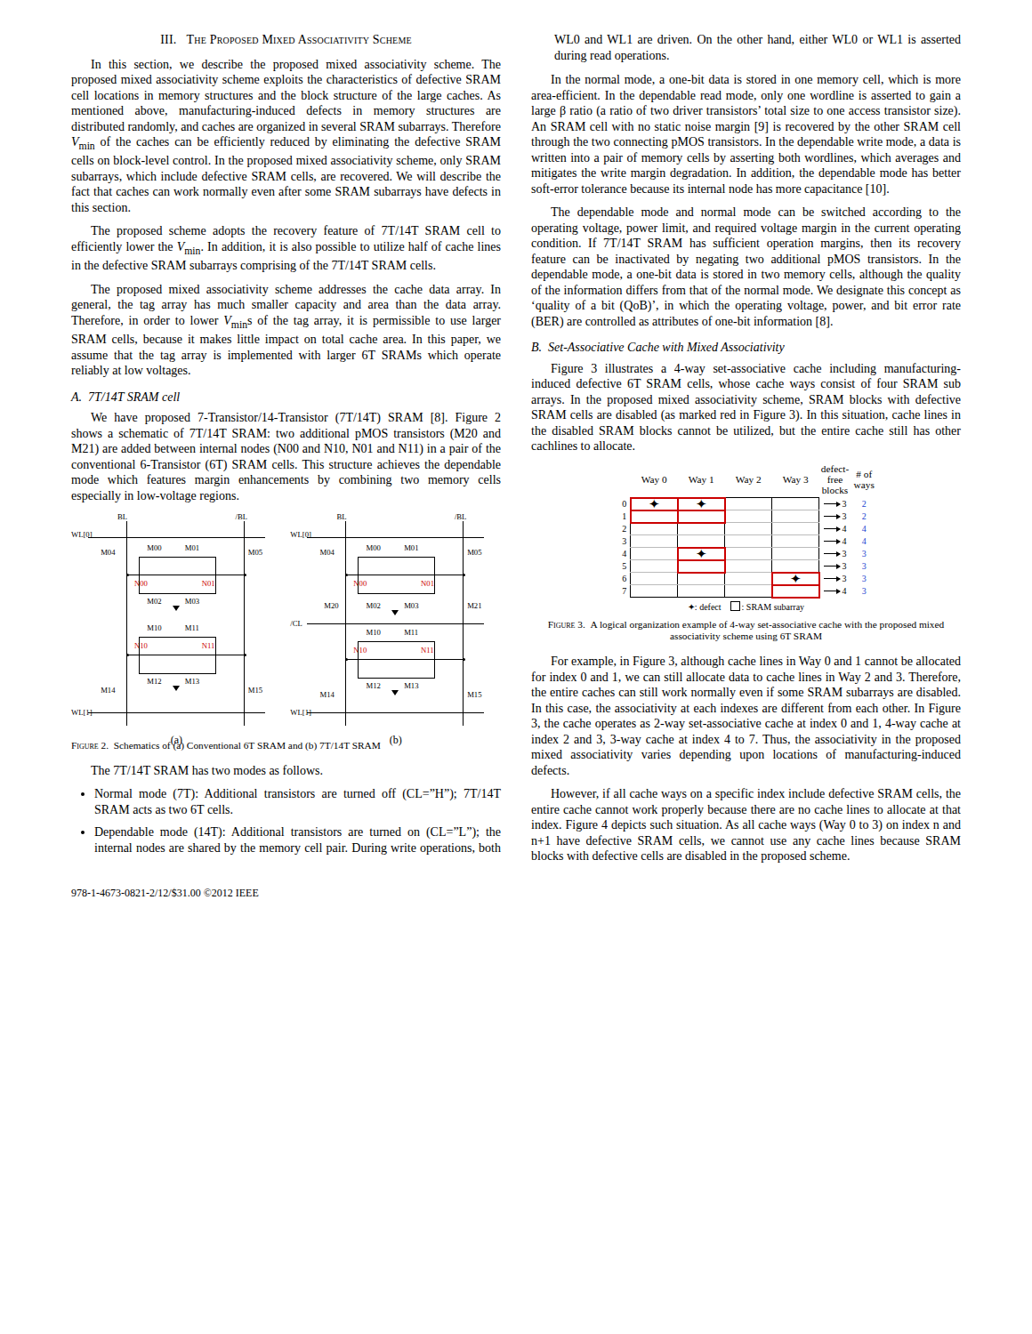III. The Proposed Mixed Associativity Scheme
In this section, we describe the proposed mixed associativity scheme. The proposed mixed associativity scheme exploits the characteristics of defective SRAM cell locations in memory structures and the block structure of the large caches. As mentioned above, manufacturing-induced defects in memory structures are distributed randomly, and caches are organized in several SRAM subarrays. Therefore Vmin of the caches can be efficiently reduced by eliminating the defective SRAM cells on block-level control. In the proposed mixed associativity scheme, only SRAM subarrays, which include defective SRAM cells, are recovered. We will describe the fact that caches can work normally even after some SRAM subarrays have defects in this section.
The proposed scheme adopts the recovery feature of 7T/14T SRAM cell to efficiently lower the Vmin. In addition, it is also possible to utilize half of cache lines in the defective SRAM subarrays comprising of the 7T/14T SRAM cells.
The proposed mixed associativity scheme addresses the cache data array. In general, the tag array has much smaller capacity and area than the data array. Therefore, in order to lower Vmins of the tag array, it is permissible to use larger SRAM cells, because it makes little impact on total cache area. In this paper, we assume that the tag array is implemented with larger 6T SRAMs which operate reliably at low voltages.
A. 7T/14T SRAM cell
We have proposed 7-Transistor/14-Transistor (7T/14T) SRAM [8]. Figure 2 shows a schematic of 7T/14T SRAM: two additional pMOS transistors (M20 and M21) are added between internal nodes (N00 and N10, N01 and N11) in a pair of the conventional 6-Transistor (6T) SRAM cells. This structure achieves the dependable mode which features margin enhancements by combining two memory cells especially in low-voltage regions.
BL /BL WL[0] WL[1]
M04 M05 M00 M01 N00 N01 M02 M03 N10 N11 M10 M11 M12 M13 M14 M15
(a)
BL /BL WL[0] WL[1] /CL
M04 M05 M00 M01 N00 N01 M02 M03 M20 M21 N10 N11 M10 M11 M12 M13 M14 M15
(b)
Figure 2. Schematics of (a) Conventional 6T SRAM and (b) 7T/14T SRAM
The 7T/14T SRAM has two modes as follows.
Normal mode (7T): Additional transistors are turned off (CL=”H”); 7T/14T SRAM acts as two 6T cells.
Dependable mode (14T): Additional transistors are turned on (CL=”L”); the internal nodes are shared by the memory cell pair. During write operations, both WL0 and WL1 are driven. On the other hand, either WL0 or WL1 is asserted during read operations.
In the normal mode, a one-bit data is stored in one memory cell, which is more area-efficient. In the dependable read mode, only one wordline is asserted to gain a large β ratio (a ratio of two driver transistors’ total size to one access transistor size). An SRAM cell with no static noise margin [9] is recovered by the other SRAM cell through the two connecting pMOS transistors. In the dependable write mode, a data is written into a pair of memory cells by asserting both wordlines, which averages and mitigates the write margin degradation. In addition, the dependable mode has better soft-error tolerance because its internal node has more capacitance [10].
The dependable mode and normal mode can be switched according to the operating voltage, power limit, and required voltage margin in the current operating condition. If 7T/14T SRAM has sufficient operation margins, then its recovery feature can be inactivated by negating two additional pMOS transistors. In the dependable mode, a one-bit data is stored in two memory cells, although the quality of the information differs from that of the normal mode. We designate this concept as ‘quality of a bit (QoB)’, in which the operating voltage, power, and bit error rate (BER) are controlled as attributes of one-bit information [8].
B. Set-Associative Cache with Mixed Associativity
Figure 3 illustrates a 4-way set-associative cache including manufacturing-induced defective 6T SRAM cells, whose cache ways consist of four SRAM sub arrays. In the proposed mixed associativity scheme, SRAM blocks with defective SRAM cells are disabled (as marked red in Figure 3). In this situation, cache lines in the disabled SRAM blocks cannot be utilized, but the entire cache still has other cachlines to allocate.
| | Way 0 | Way 1 | Way 2 | Way 3 | defect-free blocks | # of ways |
| --- | --- | --- | --- | --- | --- | --- |
| 0 | ✦ | ✦ | | | 3 | 2 |
| 1 | | | | | 3 | 2 |
| 2 | | | | | 4 | 4 |
| 3 | | | | | 4 | 4 |
| 4 | | ✦ | | | 3 | 3 |
| 5 | | | | | 3 | 3 |
| 6 | | | | ✦ | 3 | 3 |
| 7 | | | | | 4 | 3 |
✦: defect : SRAM subarray
Figure 3. A logical organization example of 4-way set-associative cache with the proposed mixed associativity scheme using 6T SRAM
For example, in Figure 3, although cache lines in Way 0 and 1 cannot be allocated for index 0 and 1, we can still allocate data to cache lines in Way 2 and 3. Therefore, the entire caches can still work normally even if some SRAM subarrays are disabled. In this case, the associativity at each indexes are different from each other. In Figure 3, the cache operates as 2-way set-associative cache at index 0 and 1, 4-way cache at index 2 and 3, 3-way cache at index 4 to 7. Thus, the associativity in the proposed mixed associativity varies depending upon locations of manufacturing-induced defects.
However, if all cache ways on a specific index include defective SRAM cells, the entire cache cannot work properly because there are no cache lines to allocate at that index. Figure 4 depicts such situation. As all cache ways (Way 0 to 3) on index n and n+1 have defective SRAM cells, we cannot use any cache lines because SRAM blocks with defective cells are disabled in the proposed scheme.
978-1-4673-0821-2/12/$31.00 ©2012 IEEE